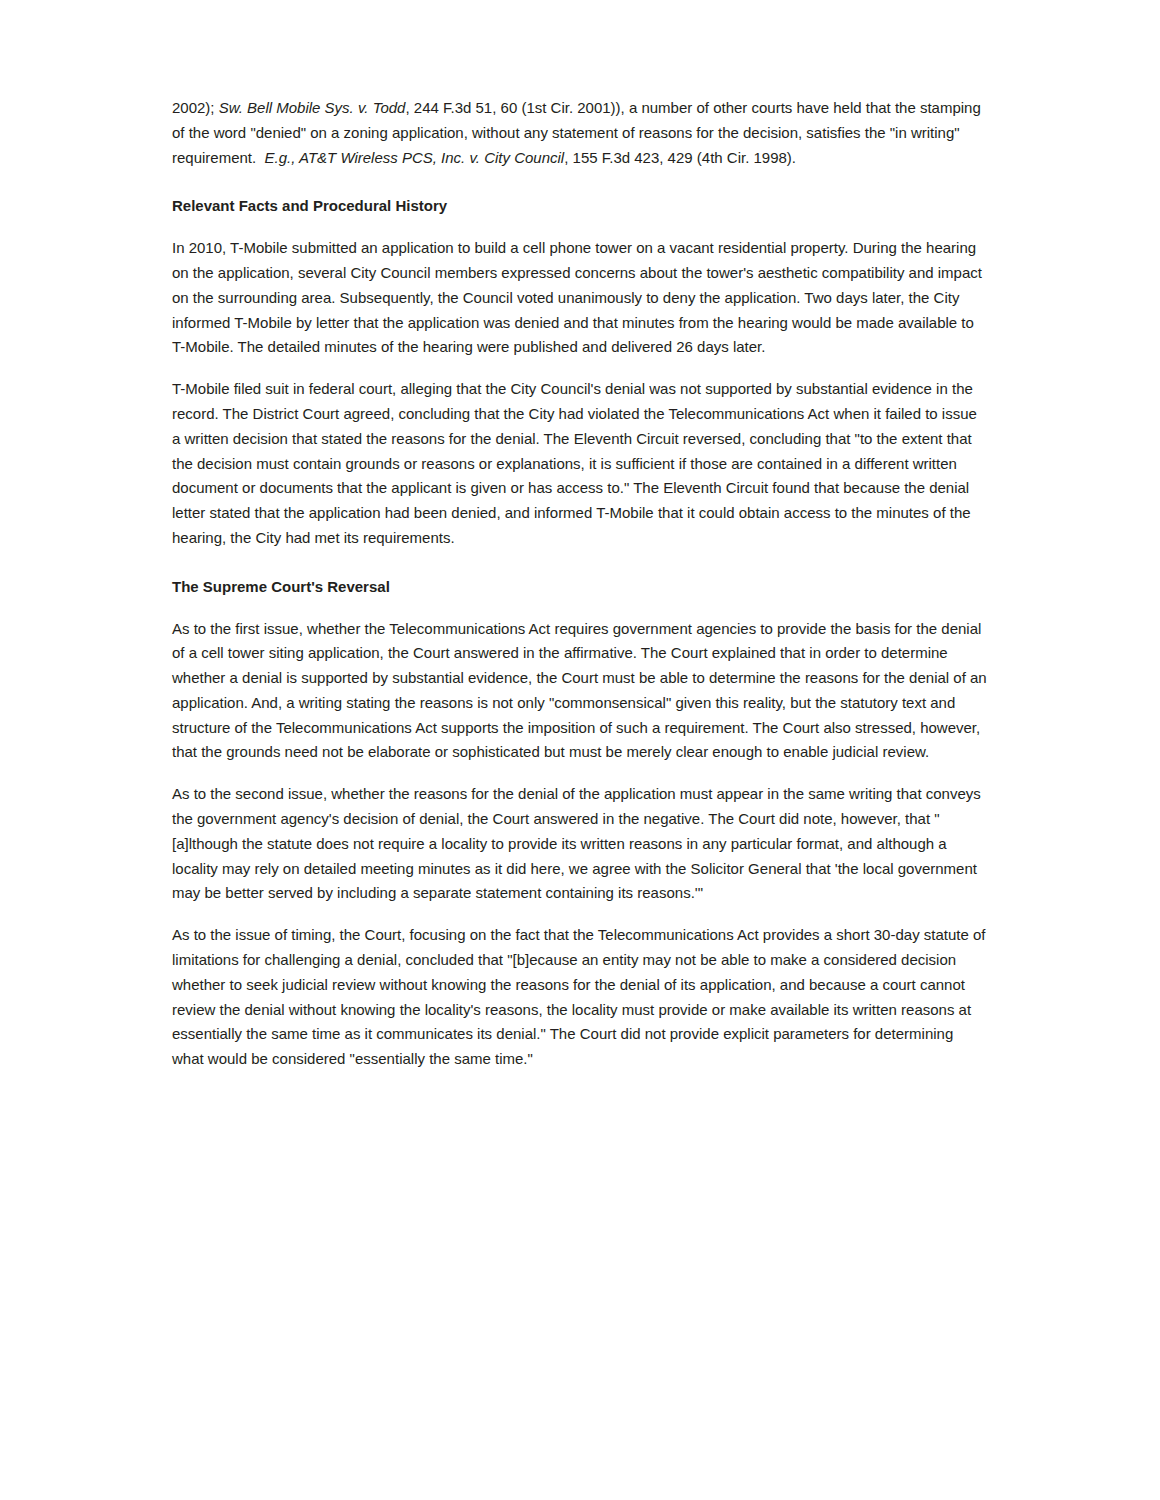2002); Sw. Bell Mobile Sys. v. Todd, 244 F.3d 51, 60 (1st Cir. 2001)), a number of other courts have held that the stamping of the word "denied" on a zoning application, without any statement of reasons for the decision, satisfies the "in writing" requirement. E.g., AT&T Wireless PCS, Inc. v. City Council, 155 F.3d 423, 429 (4th Cir. 1998).
Relevant Facts and Procedural History
In 2010, T-Mobile submitted an application to build a cell phone tower on a vacant residential property. During the hearing on the application, several City Council members expressed concerns about the tower's aesthetic compatibility and impact on the surrounding area. Subsequently, the Council voted unanimously to deny the application. Two days later, the City informed T-Mobile by letter that the application was denied and that minutes from the hearing would be made available to T-Mobile. The detailed minutes of the hearing were published and delivered 26 days later.
T-Mobile filed suit in federal court, alleging that the City Council's denial was not supported by substantial evidence in the record. The District Court agreed, concluding that the City had violated the Telecommunications Act when it failed to issue a written decision that stated the reasons for the denial. The Eleventh Circuit reversed, concluding that "to the extent that the decision must contain grounds or reasons or explanations, it is sufficient if those are contained in a different written document or documents that the applicant is given or has access to." The Eleventh Circuit found that because the denial letter stated that the application had been denied, and informed T-Mobile that it could obtain access to the minutes of the hearing, the City had met its requirements.
The Supreme Court's Reversal
As to the first issue, whether the Telecommunications Act requires government agencies to provide the basis for the denial of a cell tower siting application, the Court answered in the affirmative. The Court explained that in order to determine whether a denial is supported by substantial evidence, the Court must be able to determine the reasons for the denial of an application. And, a writing stating the reasons is not only "commonsensical" given this reality, but the statutory text and structure of the Telecommunications Act supports the imposition of such a requirement. The Court also stressed, however, that the grounds need not be elaborate or sophisticated but must be merely clear enough to enable judicial review.
As to the second issue, whether the reasons for the denial of the application must appear in the same writing that conveys the government agency's decision of denial, the Court answered in the negative. The Court did note, however, that "[a]lthough the statute does not require a locality to provide its written reasons in any particular format, and although a locality may rely on detailed meeting minutes as it did here, we agree with the Solicitor General that 'the local government may be better served by including a separate statement containing its reasons.'"
As to the issue of timing, the Court, focusing on the fact that the Telecommunications Act provides a short 30-day statute of limitations for challenging a denial, concluded that "[b]ecause an entity may not be able to make a considered decision whether to seek judicial review without knowing the reasons for the denial of its application, and because a court cannot review the denial without knowing the locality's reasons, the locality must provide or make available its written reasons at essentially the same time as it communicates its denial." The Court did not provide explicit parameters for determining what would be considered "essentially the same time."